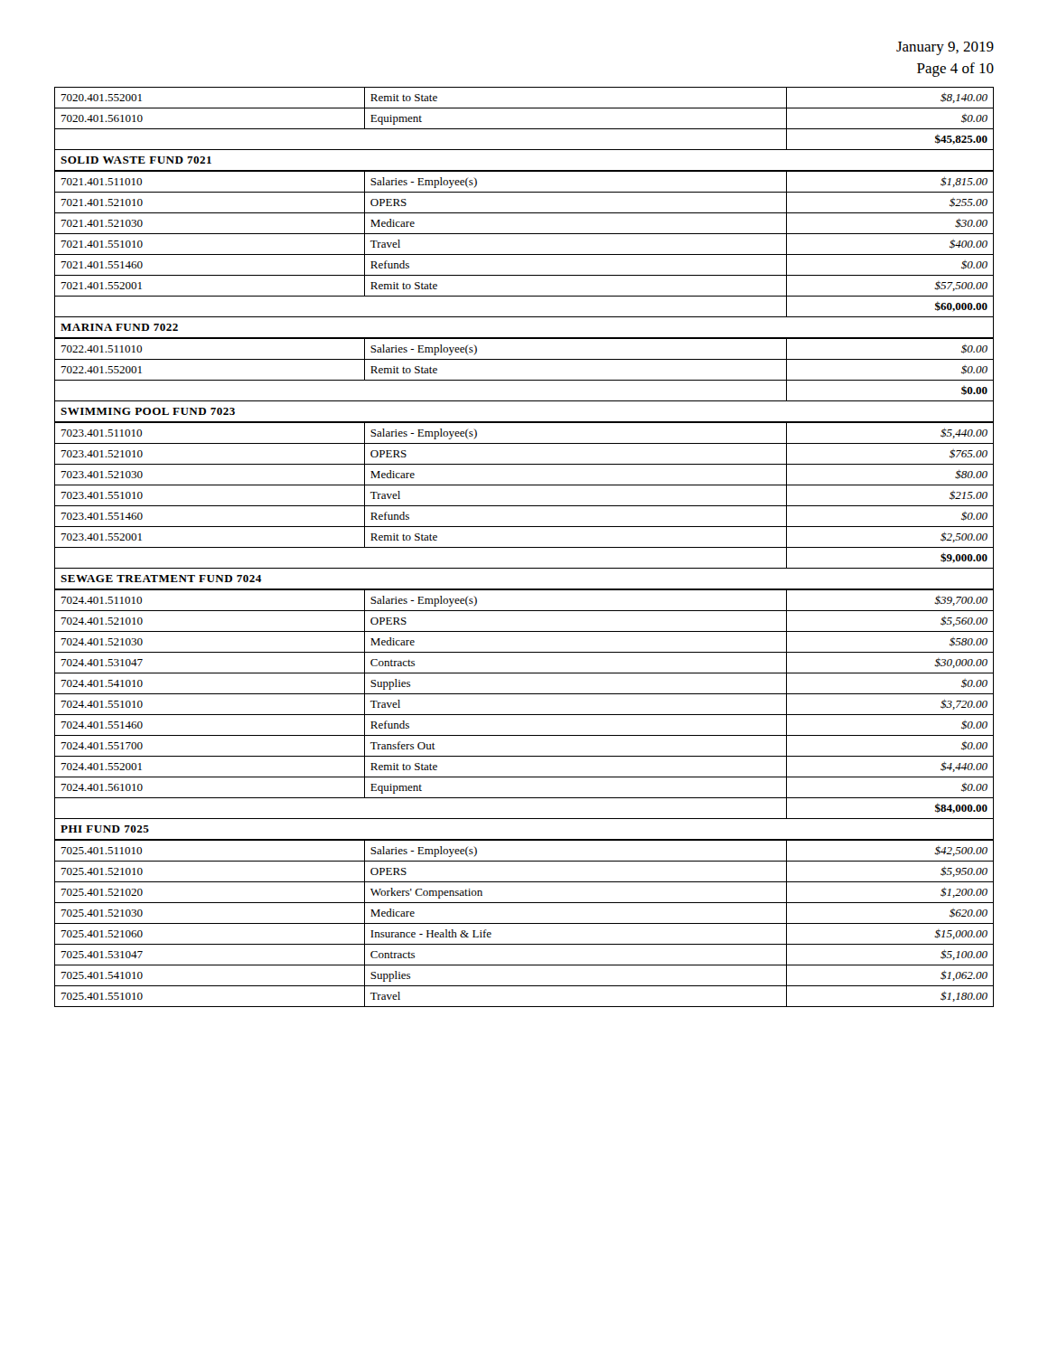January 9, 2019
Page 4 of 10
| 7020.401.552001 | Remit to State | $8,140.00 |
| 7020.401.561010 | Equipment | $0.00 |
| | | $45,825.00 |
SOLID WASTE FUND 7021
| 7021.401.511010 | Salaries - Employee(s) | $1,815.00 |
| 7021.401.521010 | OPERS | $255.00 |
| 7021.401.521030 | Medicare | $30.00 |
| 7021.401.551010 | Travel | $400.00 |
| 7021.401.551460 | Refunds | $0.00 |
| 7021.401.552001 | Remit to State | $57,500.00 |
| | | $60,000.00 |
MARINA FUND 7022
| 7022.401.511010 | Salaries - Employee(s) | $0.00 |
| 7022.401.552001 | Remit to State | $0.00 |
| | | $0.00 |
SWIMMING POOL FUND 7023
| 7023.401.511010 | Salaries - Employee(s) | $5,440.00 |
| 7023.401.521010 | OPERS | $765.00 |
| 7023.401.521030 | Medicare | $80.00 |
| 7023.401.551010 | Travel | $215.00 |
| 7023.401.551460 | Refunds | $0.00 |
| 7023.401.552001 | Remit to State | $2,500.00 |
| | | $9,000.00 |
SEWAGE TREATMENT FUND 7024
| 7024.401.511010 | Salaries - Employee(s) | $39,700.00 |
| 7024.401.521010 | OPERS | $5,560.00 |
| 7024.401.521030 | Medicare | $580.00 |
| 7024.401.531047 | Contracts | $30,000.00 |
| 7024.401.541010 | Supplies | $0.00 |
| 7024.401.551010 | Travel | $3,720.00 |
| 7024.401.551460 | Refunds | $0.00 |
| 7024.401.551700 | Transfers Out | $0.00 |
| 7024.401.552001 | Remit to State | $4,440.00 |
| 7024.401.561010 | Equipment | $0.00 |
| | | $84,000.00 |
PHI FUND 7025
| 7025.401.511010 | Salaries - Employee(s) | $42,500.00 |
| 7025.401.521010 | OPERS | $5,950.00 |
| 7025.401.521020 | Workers' Compensation | $1,200.00 |
| 7025.401.521030 | Medicare | $620.00 |
| 7025.401.521060 | Insurance - Health & Life | $15,000.00 |
| 7025.401.531047 | Contracts | $5,100.00 |
| 7025.401.541010 | Supplies | $1,062.00 |
| 7025.401.551010 | Travel | $1,180.00 |